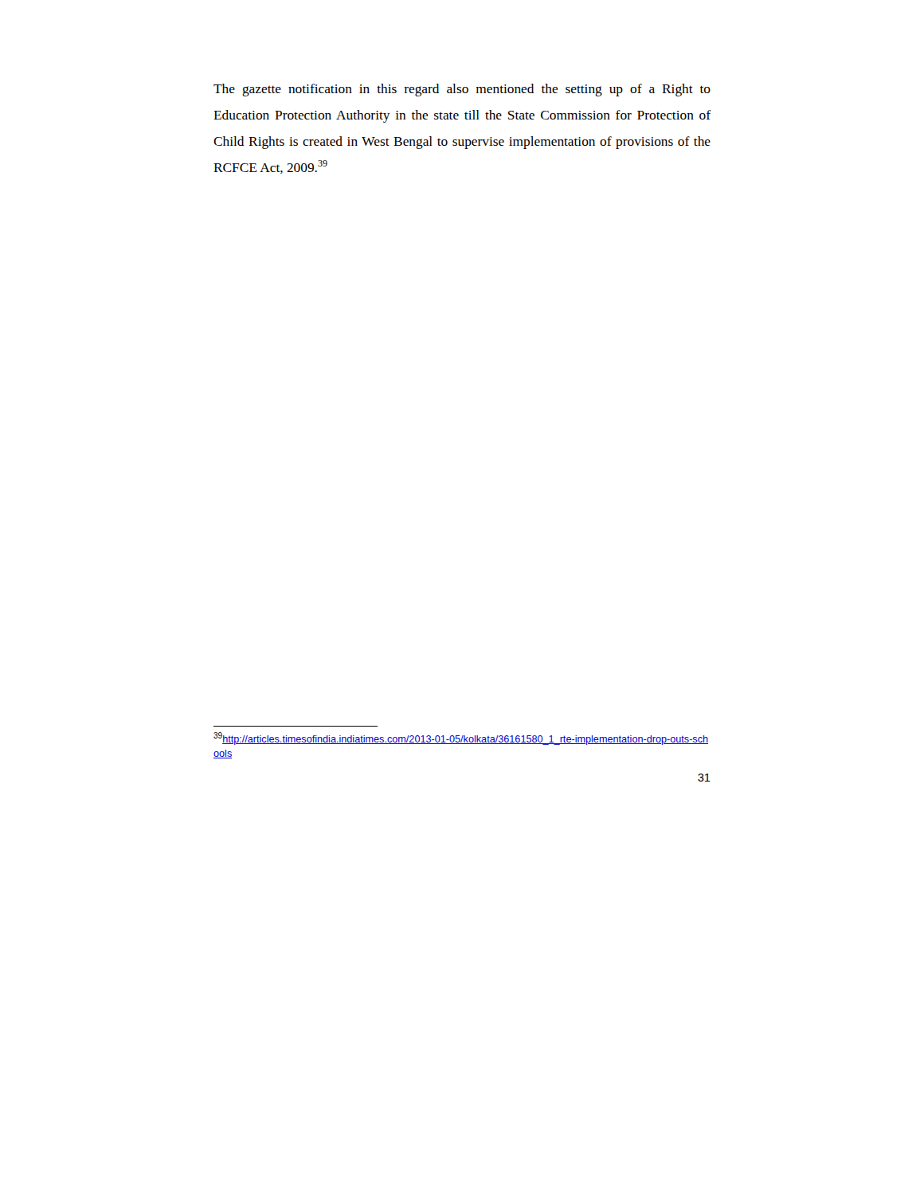The gazette notification in this regard also mentioned the setting up of a Right to Education Protection Authority in the state till the State Commission for Protection of Child Rights is created in West Bengal to supervise implementation of provisions of the RCFCE Act, 2009.39
39http://articles.timesofindia.indiatimes.com/2013-01-05/kolkata/36161580_1_rte-implementation-drop-outs-schools
31